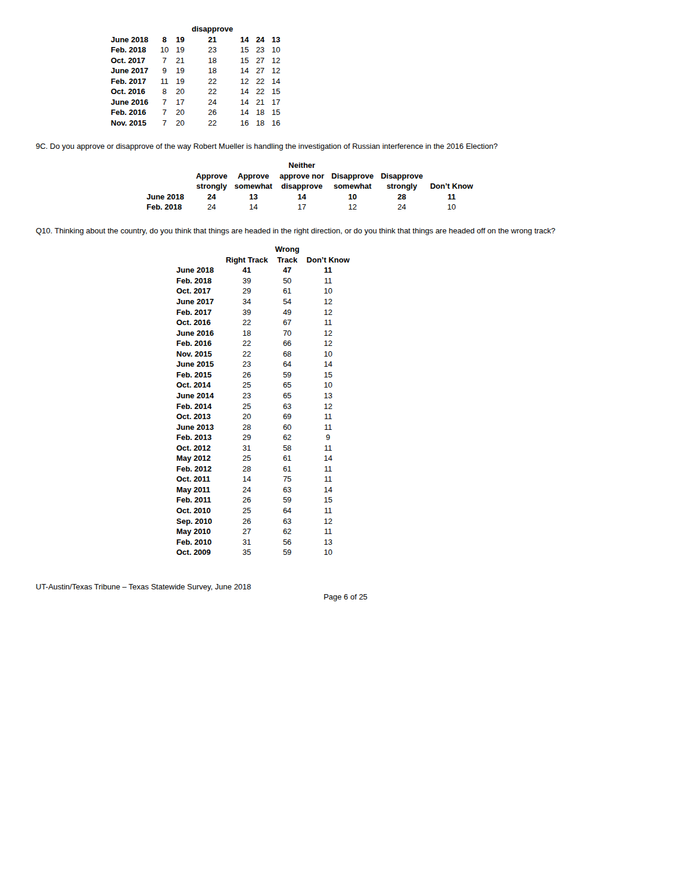| | | | disapprove | | | |
| June 2018 | 8 | 19 | 21 | 14 | 24 | 13 |
| Feb. 2018 | 10 | 19 | 23 | 15 | 23 | 10 |
| Oct. 2017 | 7 | 21 | 18 | 15 | 27 | 12 |
| June 2017 | 9 | 19 | 18 | 14 | 27 | 12 |
| Feb. 2017 | 11 | 19 | 22 | 12 | 22 | 14 |
| Oct. 2016 | 8 | 20 | 22 | 14 | 22 | 15 |
| June 2016 | 7 | 17 | 24 | 14 | 21 | 17 |
| Feb. 2016 | 7 | 20 | 26 | 14 | 18 | 15 |
| Nov. 2015 | 7 | 20 | 22 | 16 | 18 | 16 |
9C. Do you approve or disapprove of the way Robert Mueller is handling the investigation of Russian interference in the 2016 Election?
| | | | Neither | | | |
| | Approve | Approve | approve nor | Disapprove | Disapprove | |
| | strongly | somewhat | disapprove | somewhat | strongly | Don’t Know |
| June 2018 | 24 | 13 | 14 | 10 | 28 | 11 |
| Feb. 2018 | 24 | 14 | 17 | 12 | 24 | 10 |
Q10. Thinking about the country, do you think that things are headed in the right direction, or do you think that things are headed off on the wrong track?
| | | Wrong | |
| | Right Track | Track | Don’t Know |
| June 2018 | 41 | 47 | 11 |
| Feb. 2018 | 39 | 50 | 11 |
| Oct. 2017 | 29 | 61 | 10 |
| June 2017 | 34 | 54 | 12 |
| Feb. 2017 | 39 | 49 | 12 |
| Oct. 2016 | 22 | 67 | 11 |
| June 2016 | 18 | 70 | 12 |
| Feb. 2016 | 22 | 66 | 12 |
| Nov. 2015 | 22 | 68 | 10 |
| June 2015 | 23 | 64 | 14 |
| Feb. 2015 | 26 | 59 | 15 |
| Oct. 2014 | 25 | 65 | 10 |
| June 2014 | 23 | 65 | 13 |
| Feb. 2014 | 25 | 63 | 12 |
| Oct. 2013 | 20 | 69 | 11 |
| June 2013 | 28 | 60 | 11 |
| Feb. 2013 | 29 | 62 | 9 |
| Oct. 2012 | 31 | 58 | 11 |
| May 2012 | 25 | 61 | 14 |
| Feb. 2012 | 28 | 61 | 11 |
| Oct. 2011 | 14 | 75 | 11 |
| May 2011 | 24 | 63 | 14 |
| Feb. 2011 | 26 | 59 | 15 |
| Oct. 2010 | 25 | 64 | 11 |
| Sep. 2010 | 26 | 63 | 12 |
| May 2010 | 27 | 62 | 11 |
| Feb. 2010 | 31 | 56 | 13 |
| Oct. 2009 | 35 | 59 | 10 |
UT-Austin/Texas Tribune – Texas Statewide Survey, June 2018
Page 6 of 25